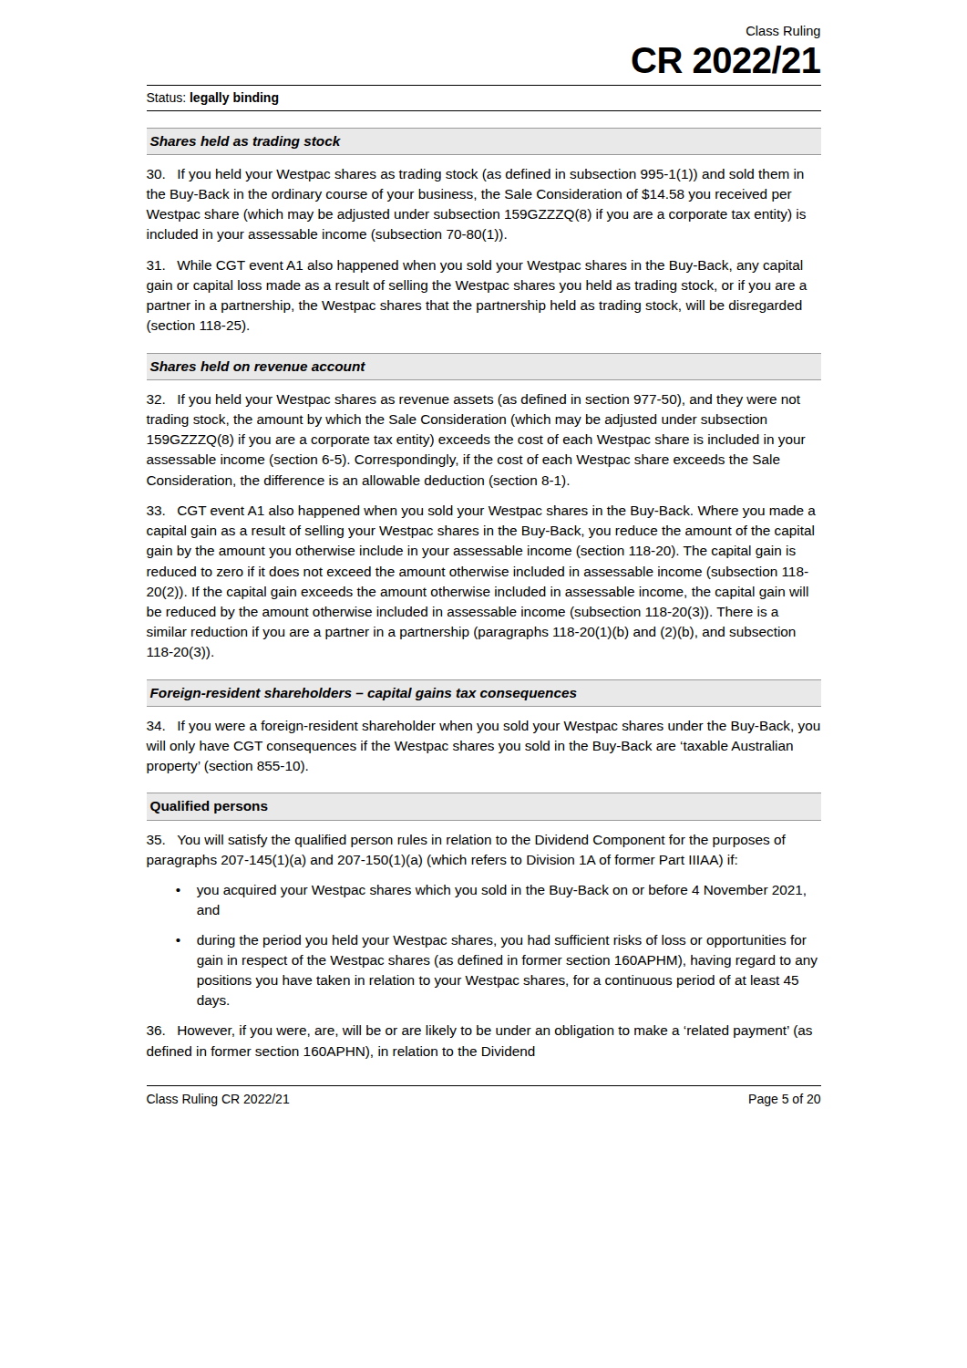Class Ruling
CR 2022/21
Status: legally binding
Shares held as trading stock
30. If you held your Westpac shares as trading stock (as defined in subsection 995-1(1)) and sold them in the Buy-Back in the ordinary course of your business, the Sale Consideration of $14.58 you received per Westpac share (which may be adjusted under subsection 159GZZZQ(8) if you are a corporate tax entity) is included in your assessable income (subsection 70-80(1)).
31. While CGT event A1 also happened when you sold your Westpac shares in the Buy-Back, any capital gain or capital loss made as a result of selling the Westpac shares you held as trading stock, or if you are a partner in a partnership, the Westpac shares that the partnership held as trading stock, will be disregarded (section 118-25).
Shares held on revenue account
32. If you held your Westpac shares as revenue assets (as defined in section 977-50), and they were not trading stock, the amount by which the Sale Consideration (which may be adjusted under subsection 159GZZZQ(8) if you are a corporate tax entity) exceeds the cost of each Westpac share is included in your assessable income (section 6-5). Correspondingly, if the cost of each Westpac share exceeds the Sale Consideration, the difference is an allowable deduction (section 8-1).
33. CGT event A1 also happened when you sold your Westpac shares in the Buy-Back. Where you made a capital gain as a result of selling your Westpac shares in the Buy-Back, you reduce the amount of the capital gain by the amount you otherwise include in your assessable income (section 118-20). The capital gain is reduced to zero if it does not exceed the amount otherwise included in assessable income (subsection 118-20(2)). If the capital gain exceeds the amount otherwise included in assessable income, the capital gain will be reduced by the amount otherwise included in assessable income (subsection 118-20(3)). There is a similar reduction if you are a partner in a partnership (paragraphs 118-20(1)(b) and (2)(b), and subsection 118-20(3)).
Foreign-resident shareholders – capital gains tax consequences
34. If you were a foreign-resident shareholder when you sold your Westpac shares under the Buy-Back, you will only have CGT consequences if the Westpac shares you sold in the Buy-Back are ‘taxable Australian property’ (section 855-10).
Qualified persons
35. You will satisfy the qualified person rules in relation to the Dividend Component for the purposes of paragraphs 207-145(1)(a) and 207-150(1)(a) (which refers to Division 1A of former Part IIIAA) if:
you acquired your Westpac shares which you sold in the Buy-Back on or before 4 November 2021, and
during the period you held your Westpac shares, you had sufficient risks of loss or opportunities for gain in respect of the Westpac shares (as defined in former section 160APHM), having regard to any positions you have taken in relation to your Westpac shares, for a continuous period of at least 45 days.
36. However, if you were, are, will be or are likely to be under an obligation to make a ‘related payment’ (as defined in former section 160APHN), in relation to the Dividend
Class Ruling CR 2022/21
Page 5 of 20